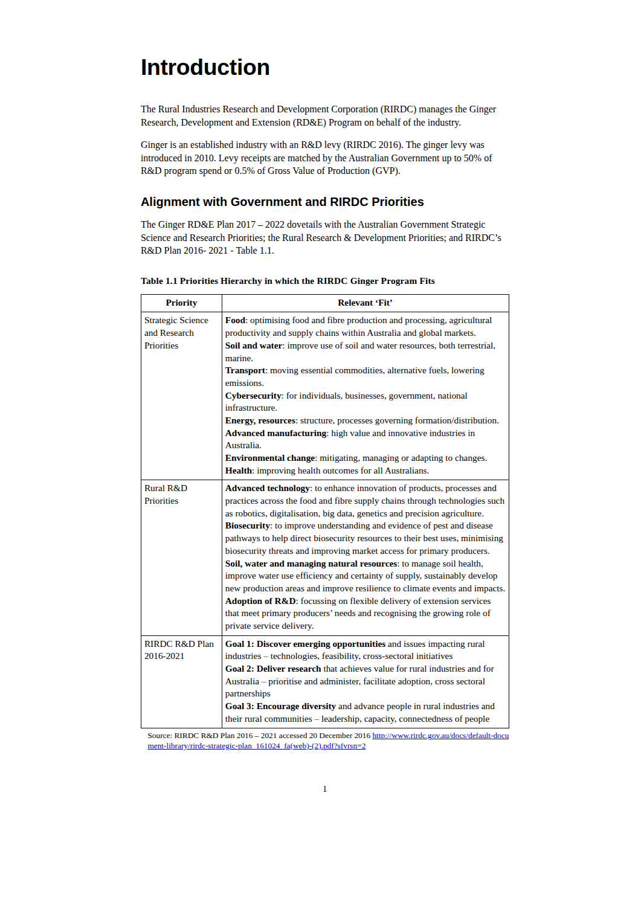Introduction
The Rural Industries Research and Development Corporation (RIRDC) manages the Ginger Research, Development and Extension (RD&E) Program on behalf of the industry.
Ginger is an established industry with an R&D levy (RIRDC 2016). The ginger levy was introduced in 2010. Levy receipts are matched by the Australian Government up to 50% of R&D program spend or 0.5% of Gross Value of Production (GVP).
Alignment with Government and RIRDC Priorities
The Ginger RD&E Plan 2017 – 2022 dovetails with the Australian Government Strategic Science and Research Priorities; the Rural Research & Development Priorities; and RIRDC’s R&D Plan 2016- 2021 - Table 1.1.
Table 1.1 Priorities Hierarchy in which the RIRDC Ginger Program Fits
| Priority | Relevant ‘Fit’ |
| --- | --- |
| Strategic Science and Research Priorities | Food : optimising food and fibre production and processing, agricultural productivity and supply chains within Australia and global markets. Soil and water : improve use of soil and water resources, both terrestrial, marine. Transport : moving essential commodities, alternative fuels, lowering emissions. Cybersecurity : for individuals, businesses, government, national infrastructure. Energy, resources : structure, processes governing formation/distribution. Advanced manufacturing : high value and innovative industries in Australia. Environmental change : mitigating, managing or adapting to changes. Health : improving health outcomes for all Australians. |
| Rural R&D Priorities | Advanced technology : to enhance innovation of products, processes and practices across the food and fibre supply chains through technologies such as robotics, digitalisation, big data, genetics and precision agriculture. Biosecurity : to improve understanding and evidence of pest and disease pathways to help direct biosecurity resources to their best uses, minimising biosecurity threats and improving market access for primary producers. Soil, water and managing natural resources : to manage soil health, improve water use efficiency and certainty of supply, sustainably develop new production areas and improve resilience to climate events and impacts. Adoption of R&D : focussing on flexible delivery of extension services that meet primary producers’ needs and recognising the growing role of private service delivery. |
| RIRDC R&D Plan 2016-2021 | Goal 1: Discover emerging opportunities and issues impacting rural industries – technologies, feasibility, cross-sectoral initiatives Goal 2: Deliver research that achieves value for rural industries and for Australia – prioritise and administer, facilitate adoption, cross sectoral partnerships Goal 3: Encourage diversity and advance people in rural industries and their rural communities – leadership, capacity, connectedness of people |
Source: RIRDC R&D Plan 2016 – 2021 accessed 20 December 2016 http://www.rirdc.gov.au/docs/default-document-library/rirdc-strategic-plan_161024_fa(web)-(2).pdf?sfvrsn=2
1